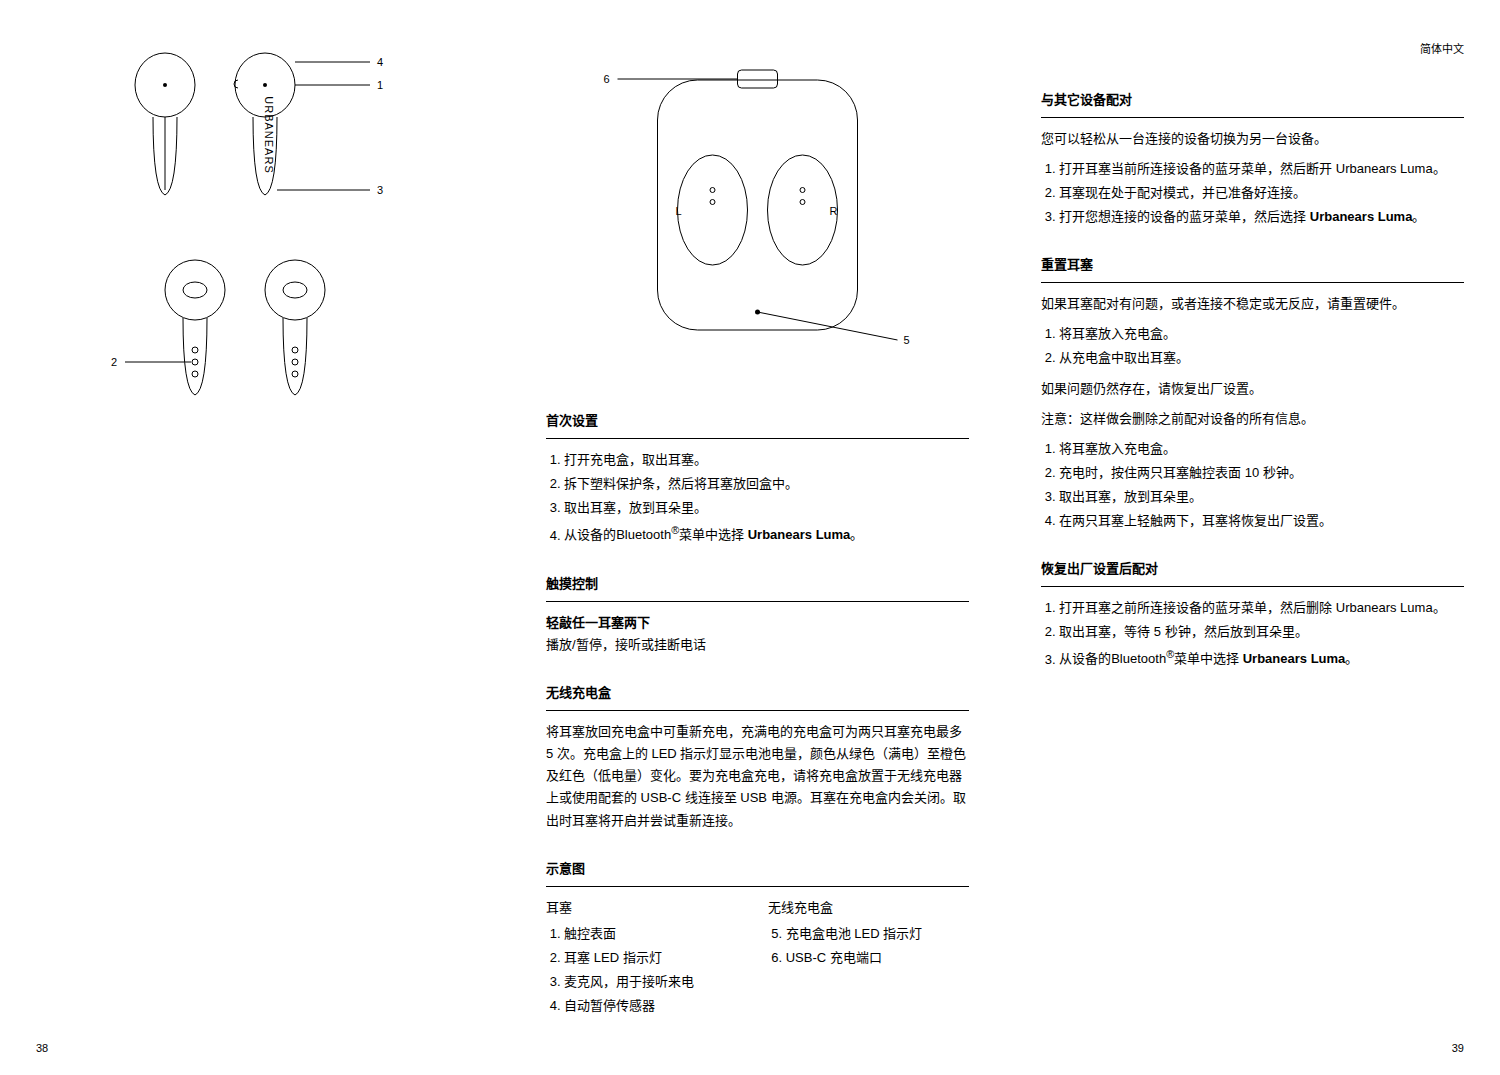URBANEARS 4 1 3
2
38
L R 6 5
首次设置
打开充电盒，取出耳塞。
拆下塑料保护条，然后将耳塞放回盒中。
取出耳塞，放到耳朵里。
从设备的Bluetooth®菜单中选择 Urbanears Luma。
触摸控制
轻敲任一耳塞两下
播放/暂停，接听或挂断电话
无线充电盒
将耳塞放回充电盒中可重新充电，充满电的充电盒可为两只耳塞充电最多 5 次。充电盒上的 LED 指示灯显示电池电量，颜色从绿色（满电）至橙色及红色（低电量）变化。要为充电盒充电，请将充电盒放置于无线充电器上或使用配套的 USB-C 线连接至 USB 电源。耳塞在充电盒内会关闭。取出时耳塞将开启并尝试重新连接。
示意图
耳塞
触控表面
耳塞 LED 指示灯
麦克风，用于接听来电
自动暂停传感器
无线充电盒
充电盒电池 LED 指示灯
USB-C 充电端口
简体中文
与其它设备配对
您可以轻松从一台连接的设备切换为另一台设备。
打开耳塞当前所连接设备的蓝牙菜单，然后断开 Urbanears Luma。
耳塞现在处于配对模式，并已准备好连接。
打开您想连接的设备的蓝牙菜单，然后选择 Urbanears Luma。
重置耳塞
如果耳塞配对有问题，或者连接不稳定或无反应，请重置硬件。
将耳塞放入充电盒。
从充电盒中取出耳塞。
如果问题仍然存在，请恢复出厂设置。
注意：这样做会删除之前配对设备的所有信息。
将耳塞放入充电盒。
充电时，按住两只耳塞触控表面 10 秒钟。
取出耳塞，放到耳朵里。
在两只耳塞上轻触两下，耳塞将恢复出厂设置。
恢复出厂设置后配对
打开耳塞之前所连接设备的蓝牙菜单，然后删除 Urbanears Luma。
取出耳塞，等待 5 秒钟，然后放到耳朵里。
从设备的Bluetooth®菜单中选择 Urbanears Luma。
39